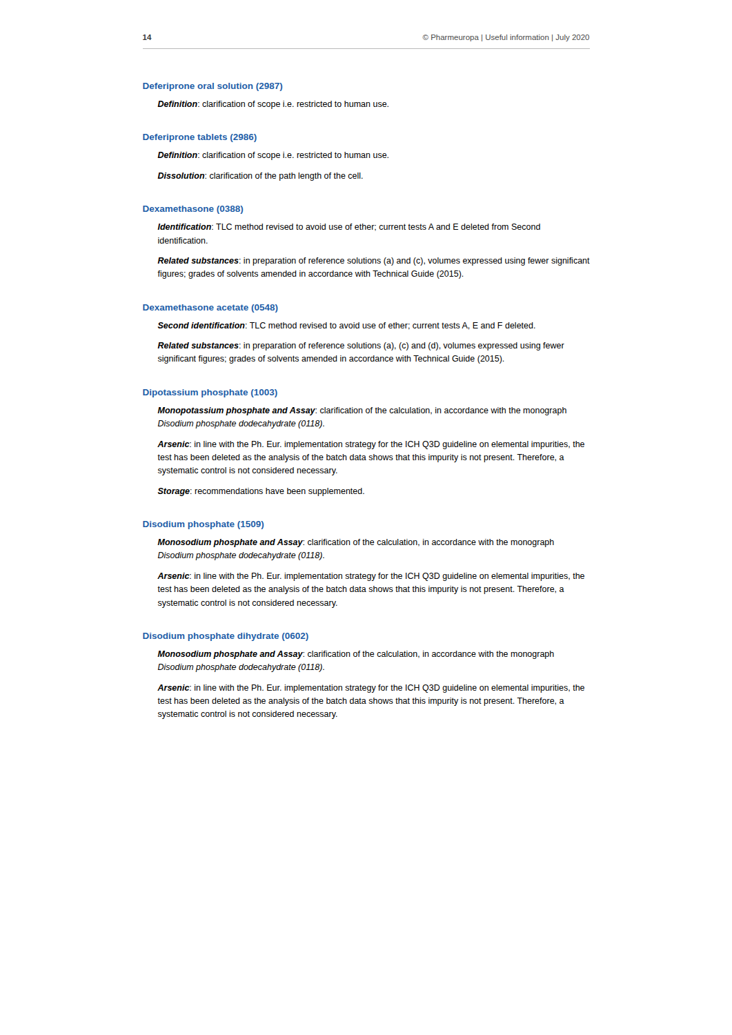14
© Pharmeuropa | Useful information | July 2020
Deferiprone oral solution (2987)
Definition: clarification of scope i.e. restricted to human use.
Deferiprone tablets (2986)
Definition: clarification of scope i.e. restricted to human use.
Dissolution: clarification of the path length of the cell.
Dexamethasone (0388)
Identification: TLC method revised to avoid use of ether; current tests A and E deleted from Second identification.
Related substances: in preparation of reference solutions (a) and (c), volumes expressed using fewer significant figures; grades of solvents amended in accordance with Technical Guide (2015).
Dexamethasone acetate (0548)
Second identification: TLC method revised to avoid use of ether; current tests A, E and F deleted.
Related substances: in preparation of reference solutions (a), (c) and (d), volumes expressed using fewer significant figures; grades of solvents amended in accordance with Technical Guide (2015).
Dipotassium phosphate (1003)
Monopotassium phosphate and Assay: clarification of the calculation, in accordance with the monograph Disodium phosphate dodecahydrate (0118).
Arsenic: in line with the Ph. Eur. implementation strategy for the ICH Q3D guideline on elemental impurities, the test has been deleted as the analysis of the batch data shows that this impurity is not present. Therefore, a systematic control is not considered necessary.
Storage: recommendations have been supplemented.
Disodium phosphate (1509)
Monosodium phosphate and Assay: clarification of the calculation, in accordance with the monograph Disodium phosphate dodecahydrate (0118).
Arsenic: in line with the Ph. Eur. implementation strategy for the ICH Q3D guideline on elemental impurities, the test has been deleted as the analysis of the batch data shows that this impurity is not present. Therefore, a systematic control is not considered necessary.
Disodium phosphate dihydrate (0602)
Monosodium phosphate and Assay: clarification of the calculation, in accordance with the monograph Disodium phosphate dodecahydrate (0118).
Arsenic: in line with the Ph. Eur. implementation strategy for the ICH Q3D guideline on elemental impurities, the test has been deleted as the analysis of the batch data shows that this impurity is not present. Therefore, a systematic control is not considered necessary.